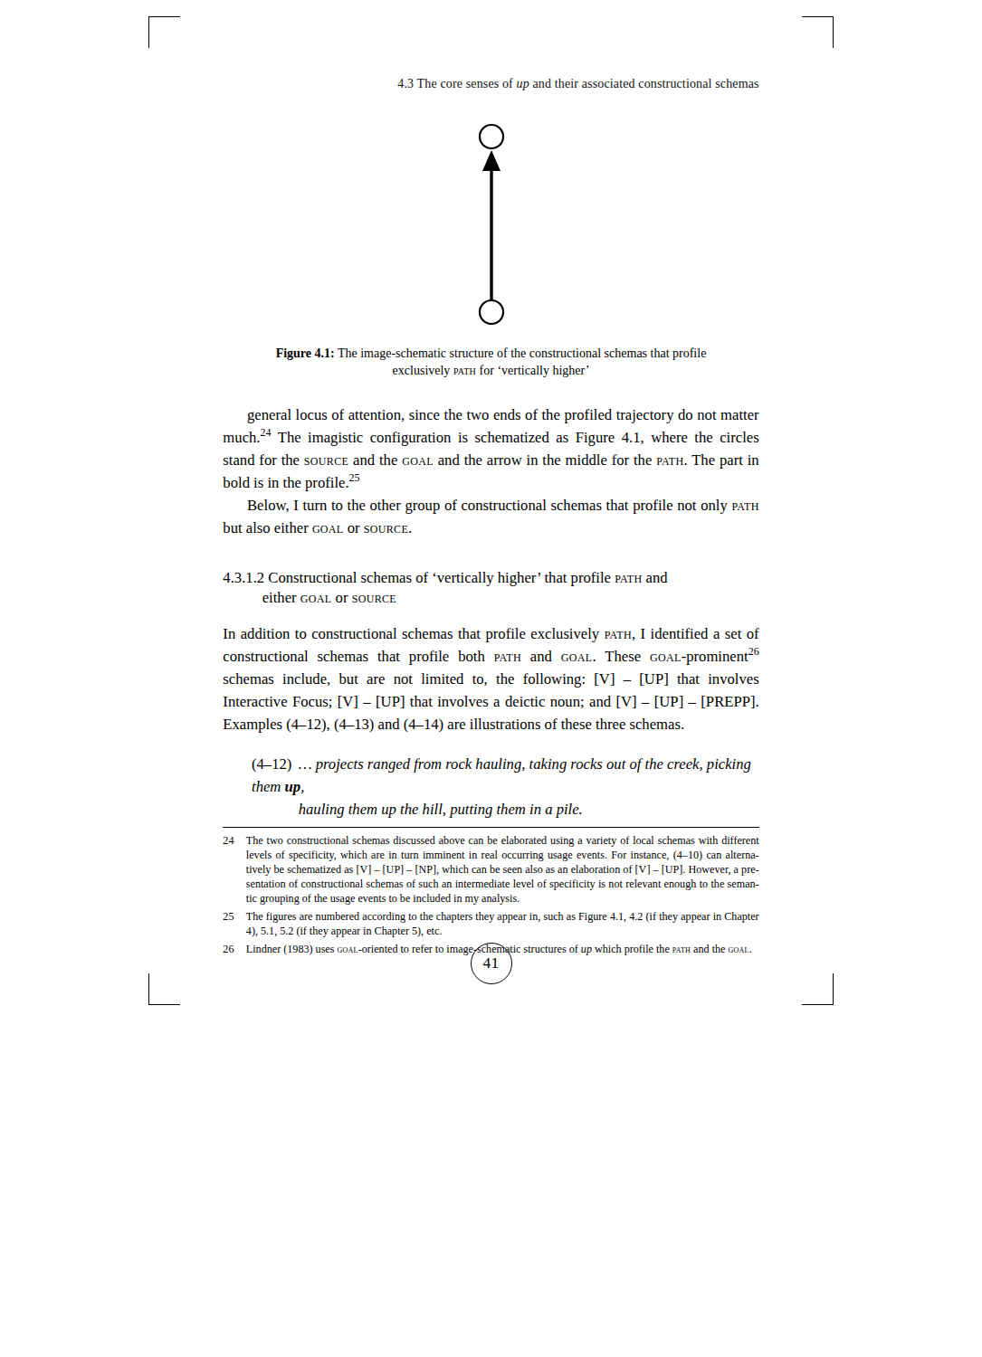4.3 The core senses of up and their associated constructional schemas
Figure 4.1: The image-schematic structure of the constructional schemas that profile exclusively path for ‘vertically higher’
general locus of attention, since the two ends of the profiled trajectory do not matter much.24 The imagistic configuration is schematized as Figure 4.1, where the circles stand for the source and the goal and the arrow in the middle for the path. The part in bold is in the profile.25
Below, I turn to the other group of constructional schemas that profile not only path but also either goal or source.
4.3.1.2 Constructional schemas of ‘vertically higher’ that profile path andeither goal or source
In addition to constructional schemas that profile exclusively path, I identified a set of constructional schemas that profile both path and goal. These goal-prominent26 schemas include, but are not limited to, the following: [V] – [UP] that involves Interactive Focus; [V] – [UP] that involves a deictic noun; and [V] – [UP] – [PREPP]. Examples (4–12), (4–13) and (4–14) are illustrations of these three schemas.
(4–12)… projects ranged from rock hauling, taking rocks out of the creek, picking them up, hauling them up the hill, putting them in a pile.
24 The two constructional schemas discussed above can be elaborated using a variety of local schemas with different levels of specificity, which are in turn imminent in real occurring usage events. For instance, (4–10) can alternatively be schematized as [V] – [UP] – [NP], which can be seen also as an elaboration of [V] – [UP]. However, a presentation of constructional schemas of such an intermediate level of specificity is not relevant enough to the semantic grouping of the usage events to be included in my analysis.
25 The figures are numbered according to the chapters they appear in, such as Figure 4.1, 4.2 (if they appear in Chapter 4), 5.1, 5.2 (if they appear in Chapter 5), etc.
26 Lindner (1983) uses goal-oriented to refer to image-schematic structures of up which profile the path and the goal.
41